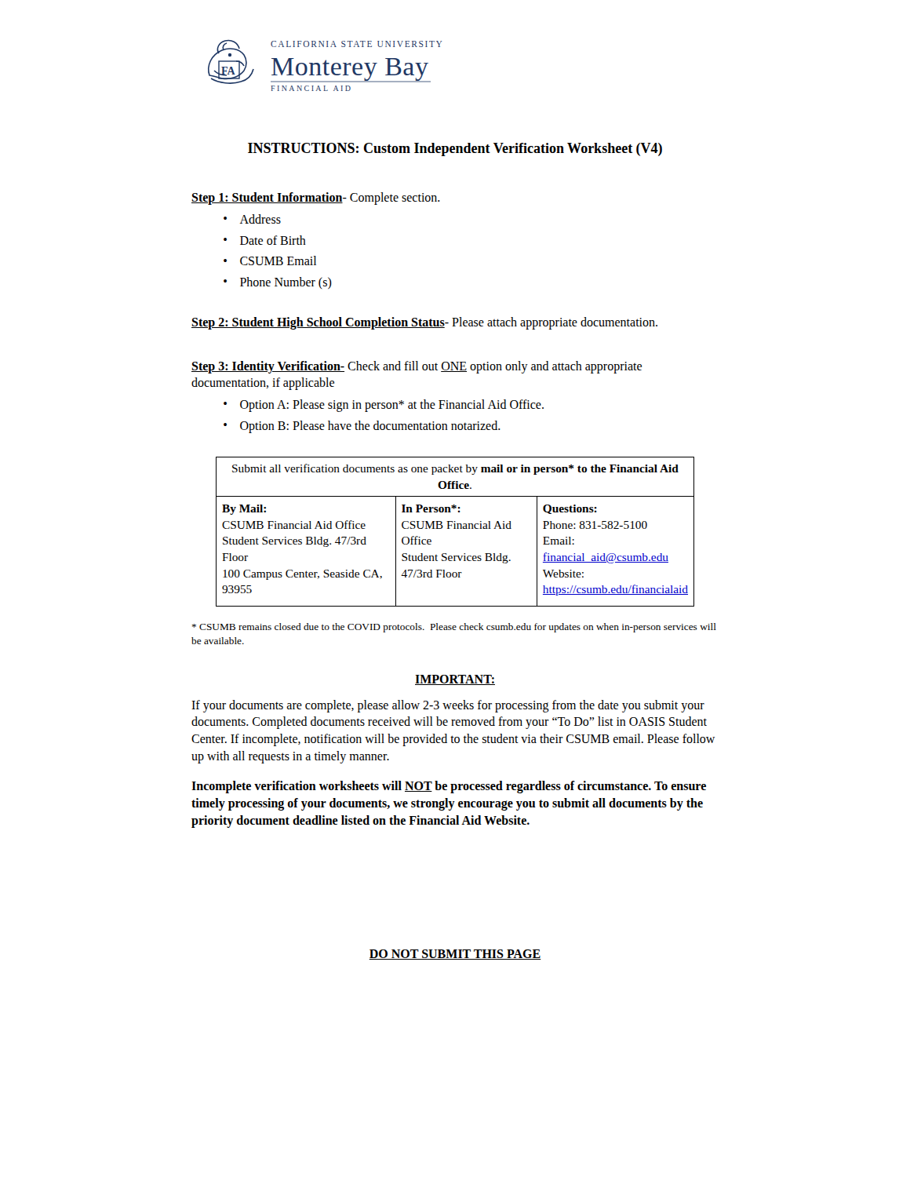FA CALIFORNIA STATE UNIVERSITY Monterey Bay FINANCIAL AID
INSTRUCTIONS: Custom Independent Verification Worksheet (V4)
Step 1: Student Information- Complete section.
Address
Date of Birth
CSUMB Email
Phone Number (s)
Step 2: Student High School Completion Status- Please attach appropriate documentation.
Step 3: Identity Verification- Check and fill out ONE option only and attach appropriate documentation, if applicable
Option A: Please sign in person* at the Financial Aid Office.
Option B: Please have the documentation notarized.
| Submit all verification documents as one packet by mail or in person* to the Financial Aid Office . |
| --- |
| By Mail: CSUMB Financial Aid Office Student Services Bldg. 47/3rd Floor 100 Campus Center, Seaside CA, 93955 | In Person*: CSUMB Financial Aid Office Student Services Bldg. 47/3rd Floor | Questions: Phone: 831-582-5100 Email: financial_aid@csumb.edu Website: https://csumb.edu/financialaid |
* CSUMB remains closed due to the COVID protocols. Please check csumb.edu for updates on when in-person services will be available.
IMPORTANT:
If your documents are complete, please allow 2-3 weeks for processing from the date you submit your documents. Completed documents received will be removed from your “To Do” list in OASIS Student Center. If incomplete, notification will be provided to the student via their CSUMB email. Please follow up with all requests in a timely manner.
Incomplete verification worksheets will NOT be processed regardless of circumstance. To ensure timely processing of your documents, we strongly encourage you to submit all documents by the priority document deadline listed on the Financial Aid Website.
DO NOT SUBMIT THIS PAGE